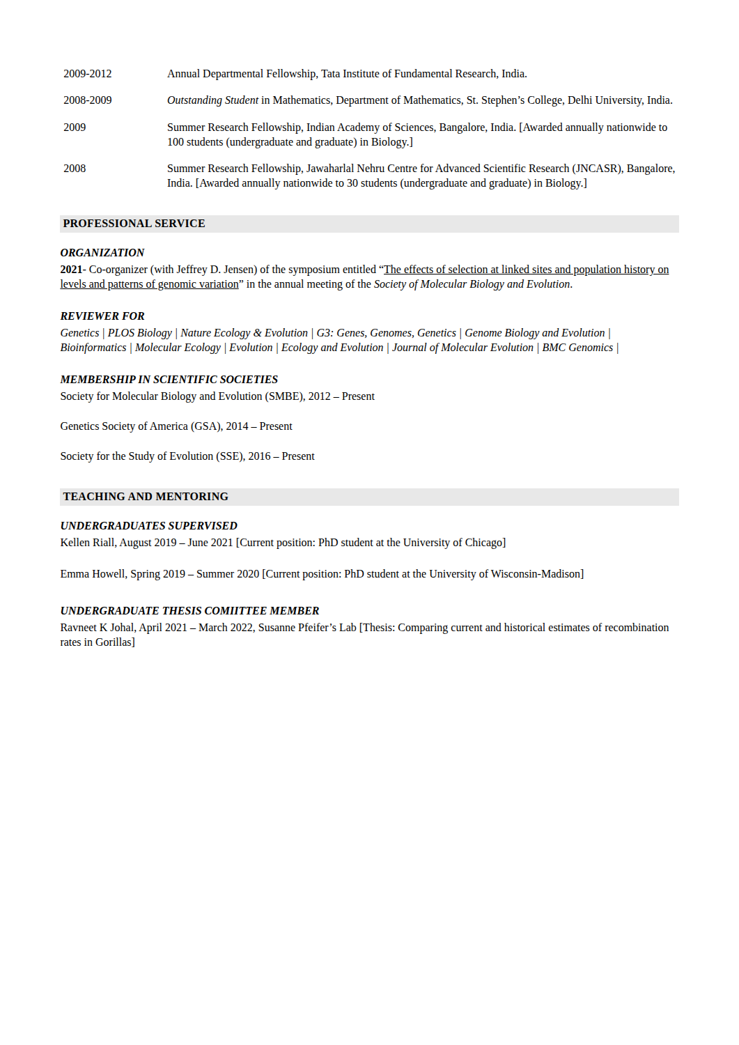2009-2012
Annual Departmental Fellowship, Tata Institute of Fundamental Research, India.
2008-2009
Outstanding Student in Mathematics, Department of Mathematics, St. Stephen’s College, Delhi University, India.
2009
Summer Research Fellowship, Indian Academy of Sciences, Bangalore, India. [Awarded annually nationwide to 100 students (undergraduate and graduate) in Biology.]
2008
Summer Research Fellowship, Jawaharlal Nehru Centre for Advanced Scientific Research (JNCASR), Bangalore, India. [Awarded annually nationwide to 30 students (undergraduate and graduate) in Biology.]
PROFESSIONAL SERVICE
ORGANIZATION
2021- Co-organizer (with Jeffrey D. Jensen) of the symposium entitled “The effects of selection at linked sites and population history on levels and patterns of genomic variation” in the annual meeting of the Society of Molecular Biology and Evolution.
REVIEWER FOR
Genetics | PLOS Biology | Nature Ecology & Evolution | G3: Genes, Genomes, Genetics | Genome Biology and Evolution | Bioinformatics | Molecular Ecology | Evolution | Ecology and Evolution | Journal of Molecular Evolution | BMC Genomics |
MEMBERSHIP IN SCIENTIFIC SOCIETIES
Society for Molecular Biology and Evolution (SMBE), 2012 – Present
Genetics Society of America (GSA), 2014 – Present
Society for the Study of Evolution (SSE), 2016 – Present
TEACHING AND MENTORING
UNDERGRADUATES SUPERVISED
Kellen Riall, August 2019 – June 2021 [Current position: PhD student at the University of Chicago]
Emma Howell, Spring 2019 – Summer 2020 [Current position: PhD student at the University of Wisconsin-Madison]
UNDERGRADUATE THESIS COMIITTEE MEMBER
Ravneet K Johal, April 2021 – March 2022, Susanne Pfeifer’s Lab [Thesis: Comparing current and historical estimates of recombination rates in Gorillas]